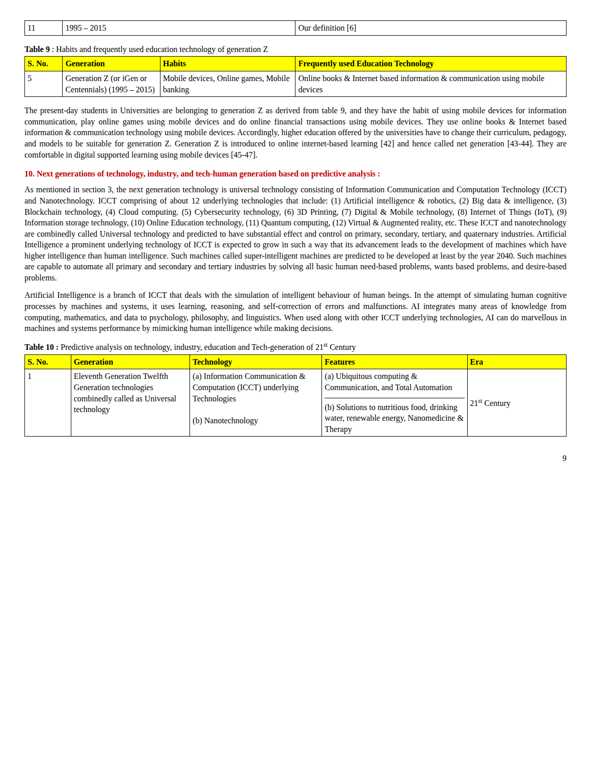| 11 | 1995 – 2015 | Our definition [6] |
Table 9 : Habits and frequently used education technology of generation Z
| S. No. | Generation | Habits | Frequently used Education Technology |
| 5 | Generation Z (or iGen or Centennials) (1995 – 2015) | Mobile devices, Online games, Mobile banking | Online books & Internet based information & communication using mobile devices |
The present-day students in Universities are belonging to generation Z as derived from table 9, and they have the habit of using mobile devices for information communication, play online games using mobile devices and do online financial transactions using mobile devices. They use online books & Internet based information & communication technology using mobile devices. Accordingly, higher education offered by the universities have to change their curriculum, pedagogy, and models to be suitable for generation Z. Generation Z is introduced to online internet-based learning [42] and hence called net generation [43-44]. They are comfortable in digital supported learning using mobile devices [45-47].
10. Next generations of technology, industry, and tech-human generation based on predictive analysis :
As mentioned in section 3, the next generation technology is universal technology consisting of Information Communication and Computation Technology (ICCT) and Nanotechnology. ICCT comprising of about 12 underlying technologies that include: (1) Artificial intelligence & robotics, (2) Big data & intelligence, (3) Blockchain technology, (4) Cloud computing. (5) Cybersecurity technology, (6) 3D Printing, (7) Digital & Mobile technology, (8) Internet of Things (IoT), (9) Information storage technology, (10) Online Education technology, (11) Quantum computing, (12) Virtual & Augmented reality, etc. These ICCT and nanotechnology are combinedly called Universal technology and predicted to have substantial effect and control on primary, secondary, tertiary, and quaternary industries. Artificial Intelligence a prominent underlying technology of ICCT is expected to grow in such a way that its advancement leads to the development of machines which have higher intelligence than human intelligence. Such machines called super-intelligent machines are predicted to be developed at least by the year 2040. Such machines are capable to automate all primary and secondary and tertiary industries by solving all basic human need-based problems, wants based problems, and desire-based problems.
Artificial Intelligence is a branch of ICCT that deals with the simulation of intelligent behaviour of human beings. In the attempt of simulating human cognitive processes by machines and systems, it uses learning, reasoning, and self-correction of errors and malfunctions. AI integrates many areas of knowledge from computing, mathematics, and data to psychology, philosophy, and linguistics. When used along with other ICCT underlying technologies, AI can do marvellous in machines and systems performance by mimicking human intelligence while making decisions.
Table 10 : Predictive analysis on technology, industry, education and Tech-generation of 21st Century
| S. No. | Generation | Technology | Features | Era |
| 1 | Eleventh Generation Twelfth Generation technologies combinedly called as Universal technology | (a) Information Communication & Computation (ICCT) underlying Technologies (b) Nanotechnology | / (a) Ubiquitous computing & Communication, and Total Automation / / (b) Solutions to nutritious food, drinking water, renewable energy, Nanomedicine & Therapy / | 21 st Century |
9